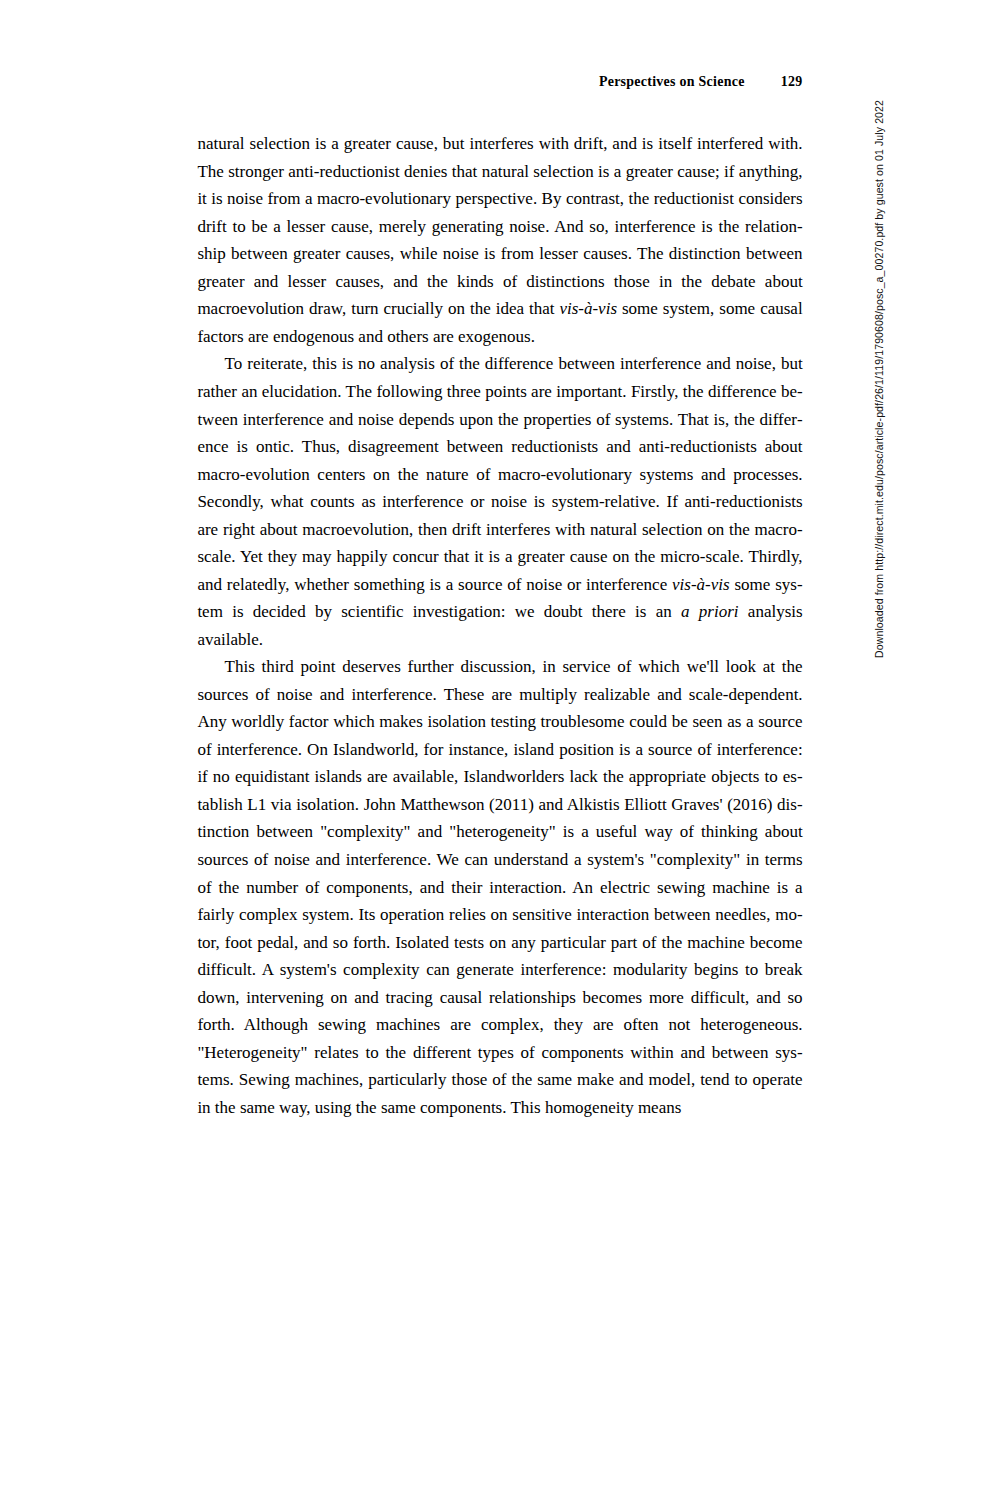Perspectives on Science 129
Downloaded from http://direct.mit.edu/posc/article-pdf/26/1/119/1790608/posc_a_00270.pdf by guest on 01 July 2022
natural selection is a greater cause, but interferes with drift, and is itself interfered with. The stronger anti-reductionist denies that natural selection is a greater cause; if anything, it is noise from a macro-evolutionary perspective. By contrast, the reductionist considers drift to be a lesser cause, merely generating noise. And so, interference is the relationship between greater causes, while noise is from lesser causes. The distinction between greater and lesser causes, and the kinds of distinctions those in the debate about macroevolution draw, turn crucially on the idea that vis-à-vis some system, some causal factors are endogenous and others are exogenous.
To reiterate, this is no analysis of the difference between interference and noise, but rather an elucidation. The following three points are important. Firstly, the difference between interference and noise depends upon the properties of systems. That is, the difference is ontic. Thus, disagreement between reductionists and anti-reductionists about macro-evolution centers on the nature of macro-evolutionary systems and processes. Secondly, what counts as interference or noise is system-relative. If anti-reductionists are right about macroevolution, then drift interferes with natural selection on the macro-scale. Yet they may happily concur that it is a greater cause on the micro-scale. Thirdly, and relatedly, whether something is a source of noise or interference vis-à-vis some system is decided by scientific investigation: we doubt there is an a priori analysis available.
This third point deserves further discussion, in service of which we'll look at the sources of noise and interference. These are multiply realizable and scale-dependent. Any worldly factor which makes isolation testing troublesome could be seen as a source of interference. On Islandworld, for instance, island position is a source of interference: if no equidistant islands are available, Islandworlders lack the appropriate objects to establish L1 via isolation. John Matthewson (2011) and Alkistis Elliott Graves' (2016) distinction between "complexity" and "heterogeneity" is a useful way of thinking about sources of noise and interference. We can understand a system's "complexity" in terms of the number of components, and their interaction. An electric sewing machine is a fairly complex system. Its operation relies on sensitive interaction between needles, motor, foot pedal, and so forth. Isolated tests on any particular part of the machine become difficult. A system's complexity can generate interference: modularity begins to break down, intervening on and tracing causal relationships becomes more difficult, and so forth. Although sewing machines are complex, they are often not heterogeneous. "Heterogeneity" relates to the different types of components within and between systems. Sewing machines, particularly those of the same make and model, tend to operate in the same way, using the same components. This homogeneity means